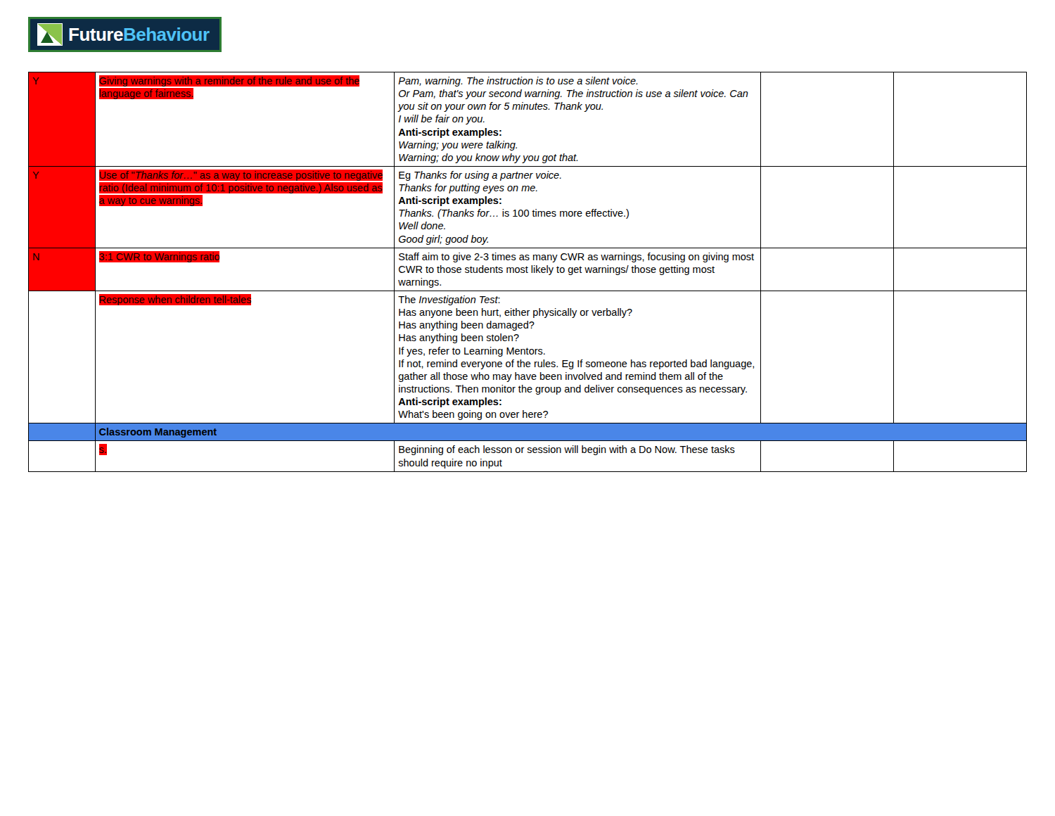Future Behaviour
| Y | Giving warnings with a reminder of the rule and use of the language of fairness. | Pam, warning. The instruction is to use a silent voice. Or Pam, that's your second warning. The instruction is use a silent voice. Can you sit on your own for 5 minutes. Thank you. I will be fair on you. Anti-script examples: Warning; you were talking. Warning; do you know why you got that. | | |
| Y | Use of " Thanks for… " as a way to increase positive to negative ratio (Ideal minimum of 10:1 positive to negative.) Also used as a way to cue warnings. | Eg Thanks for using a partner voice. Thanks for putting eyes on me. Anti-script examples: Thanks. (Thanks for… is 100 times more effective.) Well done. Good girl; good boy. | | |
| N | 3:1 CWR to Warnings ratio | Staff aim to give 2-3 times as many CWR as warnings, focusing on giving most CWR to those students most likely to get warnings/ those getting most warnings. | | |
| | Response when children tell-tales | The Investigation Test : Has anyone been hurt, either physically or verbally? Has anything been damaged? Has anything been stolen? If yes, refer to Learning Mentors. If not, remind everyone of the rules. Eg If someone has reported bad language, gather all those who may have been involved and remind them all of the instructions. Then monitor the group and deliver consequences as necessary. Anti-script examples: What's been going on over here? | | |
| | Classroom Management |
| | s. | Beginning of each lesson or session will begin with a Do Now. These tasks should require no input | | |